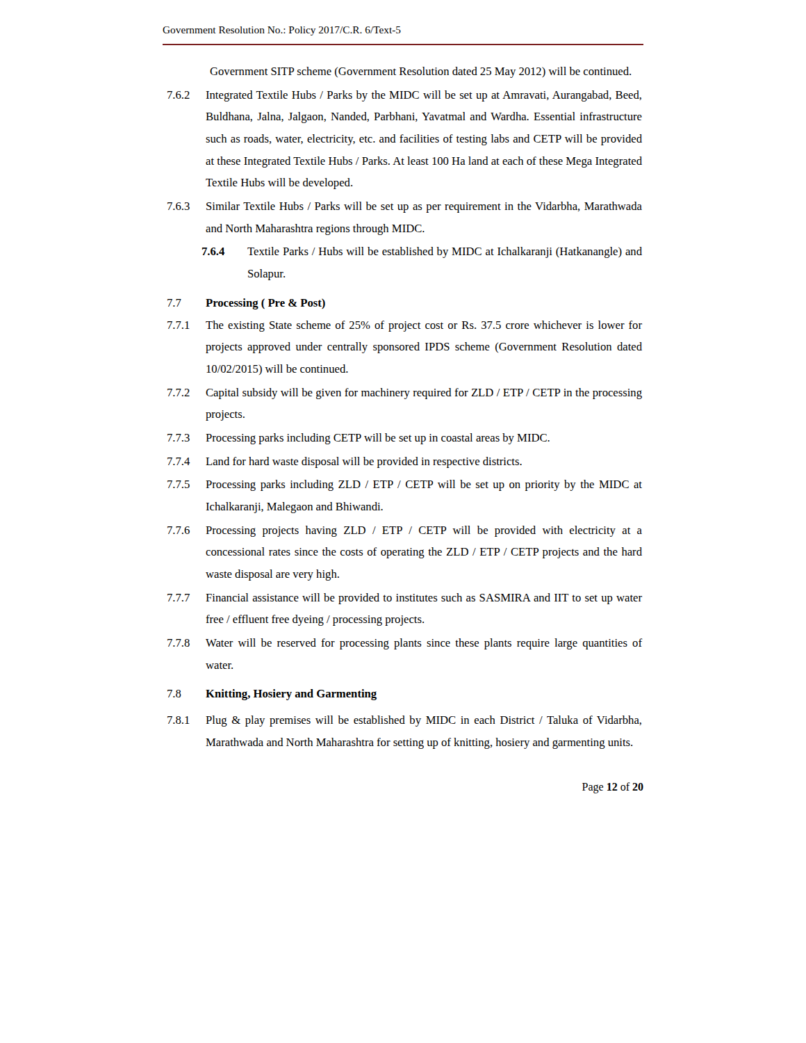Government Resolution No.: Policy 2017/C.R. 6/Text-5
Government SITP scheme (Government Resolution dated 25 May 2012) will be continued.
7.6.2
Integrated Textile Hubs / Parks by the MIDC will be set up at Amravati, Aurangabad, Beed, Buldhana, Jalna, Jalgaon, Nanded, Parbhani, Yavatmal and Wardha. Essential infrastructure such as roads, water, electricity, etc. and facilities of testing labs and CETP will be provided at these Integrated Textile Hubs / Parks. At least 100 Ha land at each of these Mega Integrated Textile Hubs will be developed.
7.6.3
Similar Textile Hubs / Parks will be set up as per requirement in the Vidarbha, Marathwada and North Maharashtra regions through MIDC.
7.6.4
Textile Parks / Hubs will be established by MIDC at Ichalkaranji (Hatkanangle) and Solapur.
7.7
Processing ( Pre & Post)
7.7.1
The existing State scheme of 25% of project cost or Rs. 37.5 crore whichever is lower for projects approved under centrally sponsored IPDS scheme (Government Resolution dated 10/02/2015) will be continued.
7.7.2
Capital subsidy will be given for machinery required for ZLD / ETP / CETP in the processing projects.
7.7.3
Processing parks including CETP will be set up in coastal areas by MIDC.
7.7.4
Land for hard waste disposal will be provided in respective districts.
7.7.5
Processing parks including ZLD / ETP / CETP will be set up on priority by the MIDC at Ichalkaranji, Malegaon and Bhiwandi.
7.7.6
Processing projects having ZLD / ETP / CETP will be provided with electricity at a concessional rates since the costs of operating the ZLD / ETP / CETP projects and the hard waste disposal are very high.
7.7.7
Financial assistance will be provided to institutes such as SASMIRA and IIT to set up water free / effluent free dyeing / processing projects.
7.7.8
Water will be reserved for processing plants since these plants require large quantities of water.
7.8
Knitting, Hosiery and Garmenting
7.8.1
Plug & play premises will be established by MIDC in each District / Taluka of Vidarbha, Marathwada and North Maharashtra for setting up of knitting, hosiery and garmenting units.
Page 12 of 20